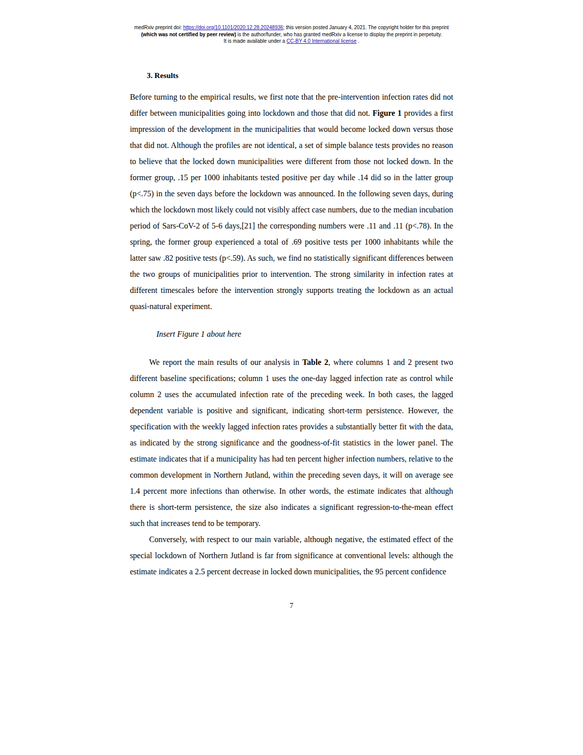medRxiv preprint doi: https://doi.org/10.1101/2020.12.28.20248936; this version posted January 4, 2021. The copyright holder for this preprint
(which was not certified by peer review) is the author/funder, who has granted medRxiv a license to display the preprint in perpetuity.
It is made available under a CC-BY 4.0 International license .
3. Results
Before turning to the empirical results, we first note that the pre-intervention infection rates did not differ between municipalities going into lockdown and those that did not. Figure 1 provides a first impression of the development in the municipalities that would become locked down versus those that did not. Although the profiles are not identical, a set of simple balance tests provides no reason to believe that the locked down municipalities were different from those not locked down. In the former group, .15 per 1000 inhabitants tested positive per day while .14 did so in the latter group (p<.75) in the seven days before the lockdown was announced. In the following seven days, during which the lockdown most likely could not visibly affect case numbers, due to the median incubation period of Sars-CoV-2 of 5-6 days,[21] the corresponding numbers were .11 and .11 (p<.78). In the spring, the former group experienced a total of .69 positive tests per 1000 inhabitants while the latter saw .82 positive tests (p<.59). As such, we find no statistically significant differences between the two groups of municipalities prior to intervention. The strong similarity in infection rates at different timescales before the intervention strongly supports treating the lockdown as an actual quasi-natural experiment.
Insert Figure 1 about here
We report the main results of our analysis in Table 2, where columns 1 and 2 present two different baseline specifications; column 1 uses the one-day lagged infection rate as control while column 2 uses the accumulated infection rate of the preceding week. In both cases, the lagged dependent variable is positive and significant, indicating short-term persistence. However, the specification with the weekly lagged infection rates provides a substantially better fit with the data, as indicated by the strong significance and the goodness-of-fit statistics in the lower panel. The estimate indicates that if a municipality has had ten percent higher infection numbers, relative to the common development in Northern Jutland, within the preceding seven days, it will on average see 1.4 percent more infections than otherwise. In other words, the estimate indicates that although there is short-term persistence, the size also indicates a significant regression-to-the-mean effect such that increases tend to be temporary.
Conversely, with respect to our main variable, although negative, the estimated effect of the special lockdown of Northern Jutland is far from significance at conventional levels: although the estimate indicates a 2.5 percent decrease in locked down municipalities, the 95 percent confidence
7